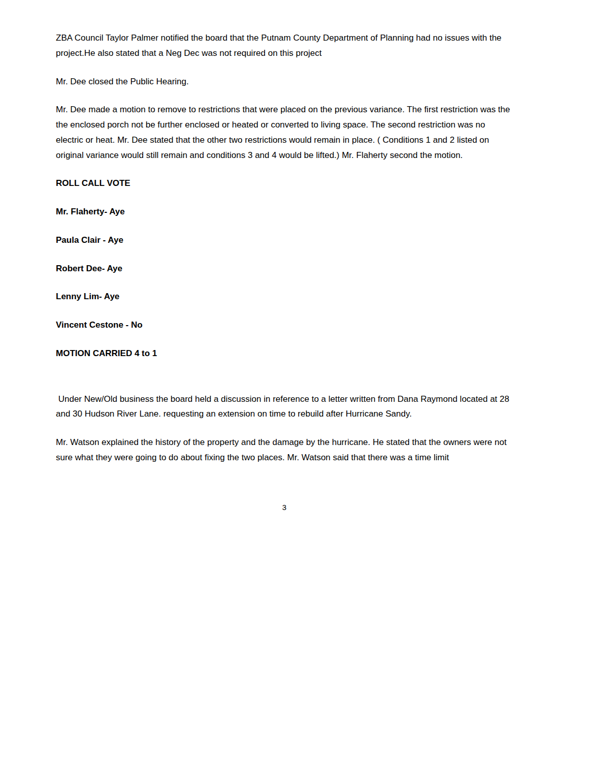ZBA Council Taylor Palmer notified the board that the Putnam County Department of Planning had no issues with the project.He also stated that a Neg Dec was not required on this project
Mr. Dee closed the Public Hearing.
Mr. Dee made a motion to remove to restrictions that were placed on the previous variance. The first restriction was the the enclosed porch not be further enclosed or heated or converted to living space. The second restriction was no electric or heat. Mr. Dee stated that the other two restrictions would remain in place. ( Conditions 1 and 2 listed on original variance would still remain and conditions 3 and 4 would be lifted.) Mr. Flaherty second the motion.
ROLL CALL VOTE
Mr. Flaherty- Aye
Paula Clair - Aye
Robert Dee- Aye
Lenny Lim- Aye
Vincent Cestone - No
MOTION CARRIED 4 to 1
Under New/Old business the board held a discussion in reference to a letter written from Dana Raymond located at 28 and 30 Hudson River Lane. requesting an extension on time to rebuild after Hurricane Sandy.
Mr. Watson explained the history of the property and the damage by the hurricane. He stated that the owners were not sure what they were going to do about fixing the two places. Mr. Watson said that there was a time limit
3